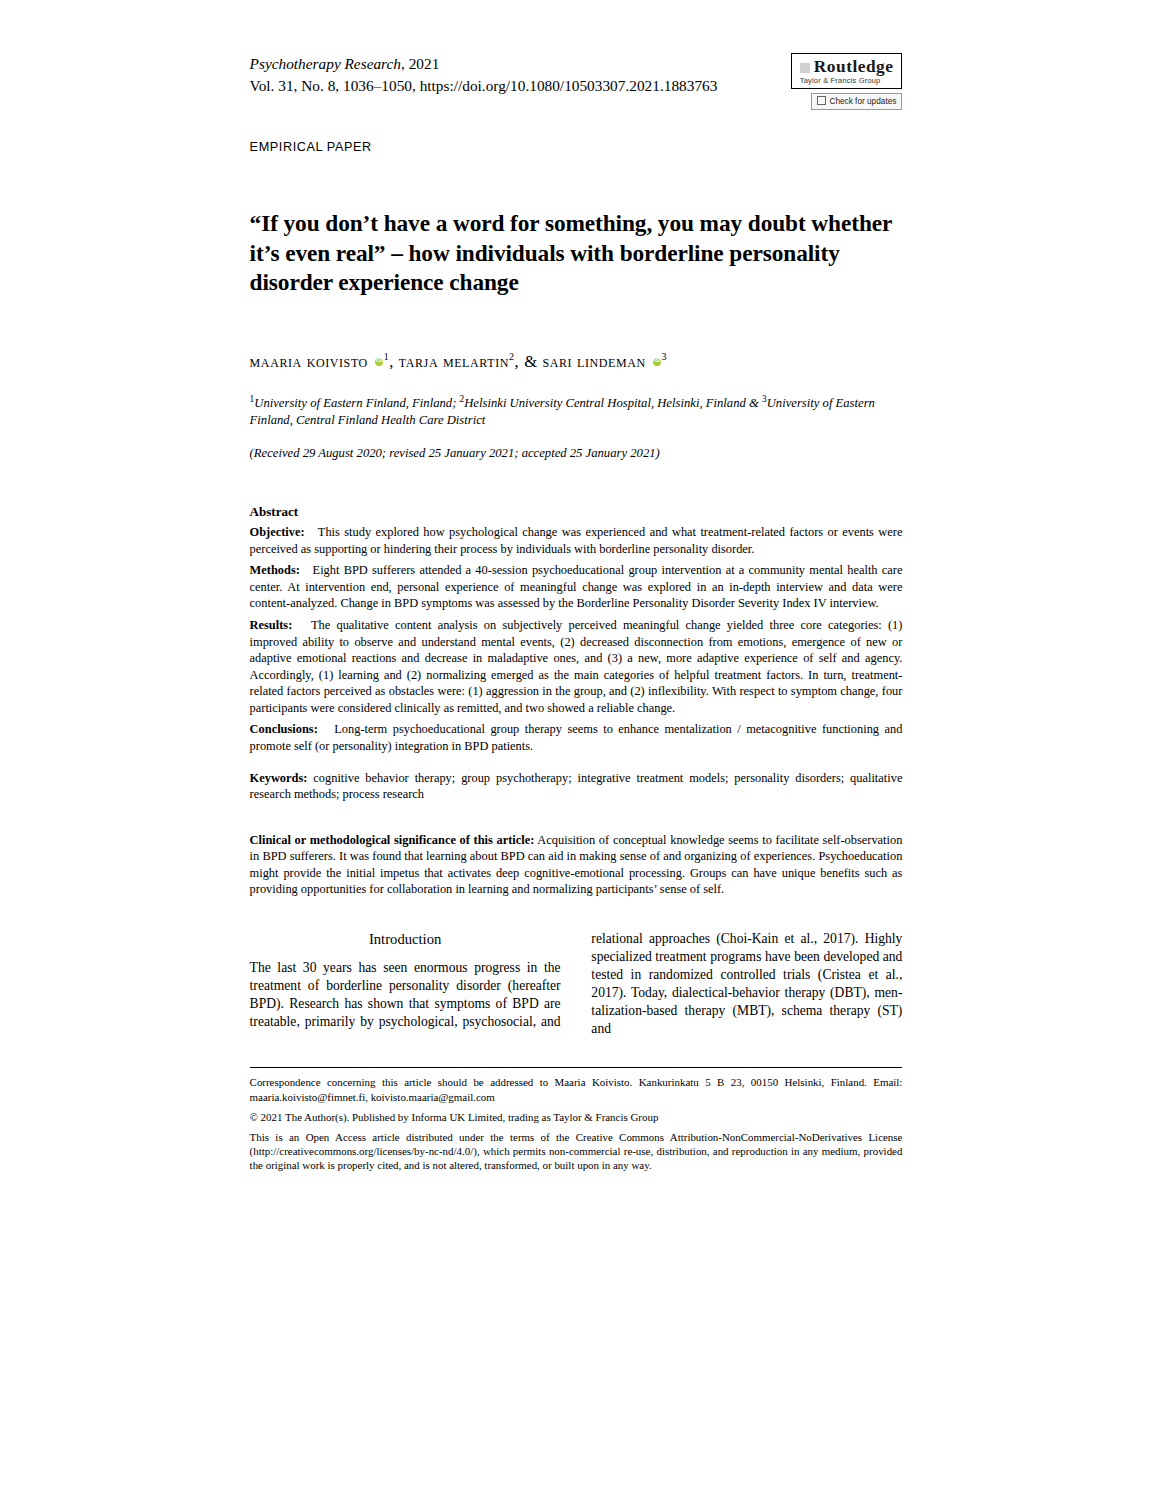Psychotherapy Research, 2021
Vol. 31, No. 8, 1036–1050, https://doi.org/10.1080/10503307.2021.1883763
Routledge Taylor & Francis Group
Check for updates
EMPIRICAL PAPER
“If you don’t have a word for something, you may doubt whether it’s even real” – how individuals with borderline personality disorder experience change
Maaria Koivisto 1, Tarja Melartin2, & Sari Lindeman 3
1University of Eastern Finland, Finland; 2Helsinki University Central Hospital, Helsinki, Finland & 3University of Eastern Finland, Central Finland Health Care District
(Received 29 August 2020; revised 25 January 2021; accepted 25 January 2021)
Abstract
Objective: This study explored how psychological change was experienced and what treatment-related factors or events were perceived as supporting or hindering their process by individuals with borderline personality disorder.
Methods: Eight BPD sufferers attended a 40-session psychoeducational group intervention at a community mental health care center. At intervention end, personal experience of meaningful change was explored in an in-depth interview and data were content-analyzed. Change in BPD symptoms was assessed by the Borderline Personality Disorder Severity Index IV interview.
Results: The qualitative content analysis on subjectively perceived meaningful change yielded three core categories: (1) improved ability to observe and understand mental events, (2) decreased disconnection from emotions, emergence of new or adaptive emotional reactions and decrease in maladaptive ones, and (3) a new, more adaptive experience of self and agency. Accordingly, (1) learning and (2) normalizing emerged as the main categories of helpful treatment factors. In turn, treatment-related factors perceived as obstacles were: (1) aggression in the group, and (2) inflexibility. With respect to symptom change, four participants were considered clinically as remitted, and two showed a reliable change.
Conclusions: Long-term psychoeducational group therapy seems to enhance mentalization / metacognitive functioning and promote self (or personality) integration in BPD patients.
Keywords: cognitive behavior therapy; group psychotherapy; integrative treatment models; personality disorders; qualitative research methods; process research
Clinical or methodological significance of this article: Acquisition of conceptual knowledge seems to facilitate self-observation in BPD sufferers. It was found that learning about BPD can aid in making sense of and organizing of experiences. Psychoeducation might provide the initial impetus that activates deep cognitive-emotional processing. Groups can have unique benefits such as providing opportunities for collaboration in learning and normalizing participants’ sense of self.
Introduction
The last 30 years has seen enormous progress in the treatment of borderline personality disorder (hereafter BPD). Research has shown that symptoms of BPD are treatable, primarily by psychological, psychosocial, and relational approaches (Choi-Kain et al., 2017). Highly specialized treatment programs have been developed and tested in randomized controlled trials (Cristea et al., 2017). Today, dialectical-behavior therapy (DBT), mentalization-based therapy (MBT), schema therapy (ST) and
Correspondence concerning this article should be addressed to Maaria Koivisto. Kankurinkatu 5 B 23, 00150 Helsinki, Finland. Email: maaria.koivisto@fimnet.fi, koivisto.maaria@gmail.com
© 2021 The Author(s). Published by Informa UK Limited, trading as Taylor & Francis Group
This is an Open Access article distributed under the terms of the Creative Commons Attribution-NonCommercial-NoDerivatives License (http://creativecommons.org/licenses/by-nc-nd/4.0/), which permits non-commercial re-use, distribution, and reproduction in any medium, provided the original work is properly cited, and is not altered, transformed, or built upon in any way.